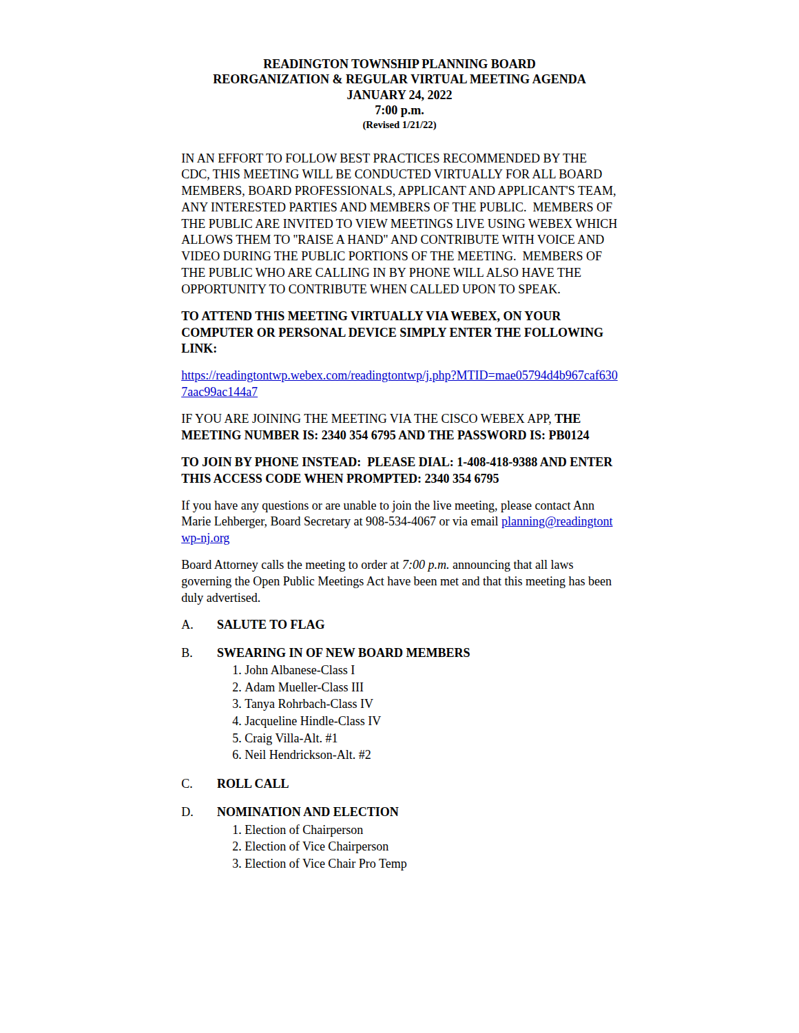READINGTON TOWNSHIP PLANNING BOARD REORGANIZATION & REGULAR VIRTUAL MEETING AGENDA JANUARY 24, 2022 7:00 p.m. (Revised 1/21/22)
In an effort to follow best practices recommended by the CDC, this meeting will be conducted virtually for all Board members, Board professionals, applicant and applicant's team, any interested parties and members of the public. Members of the public are invited to view meetings live using WebEx which allows them to ''raise a hand" and contribute with voice and video during the public portions of the meeting. Members of the public who are calling in by phone will also have the opportunity to contribute when called upon to speak.
To attend this meeting virtually via WebEx, on your computer or personal device simply enter the following link:
https://readingtontwp.webex.com/readingtontwp/j.php?MTID=mae05794d4b967caf6307aac99ac144a7
If you are joining the meeting via the Cisco WebEx app, the meeting number is: 2340 354 6795 and the password is: PB0124
To join by phone instead: Please dial: 1-408-418-9388 and enter this access code when prompted: 2340 354 6795
If you have any questions or are unable to join the live meeting, please contact Ann Marie Lehberger, Board Secretary at 908-534-4067 or via email planning@readingtontwp-nj.org
Board Attorney calls the meeting to order at 7:00 p.m. announcing that all laws governing the Open Public Meetings Act have been met and that this meeting has been duly advertised.
A. SALUTE TO FLAG
B. SWEARING IN OF NEW BOARD MEMBERS
John Albanese-Class I
Adam Mueller-Class III
Tanya Rohrbach-Class IV
Jacqueline Hindle-Class IV
Craig Villa-Alt. #1
Neil Hendrickson-Alt. #2
C. ROLL CALL
D. NOMINATION AND ELECTION
Election of Chairperson
Election of Vice Chairperson
Election of Vice Chair Pro Temp